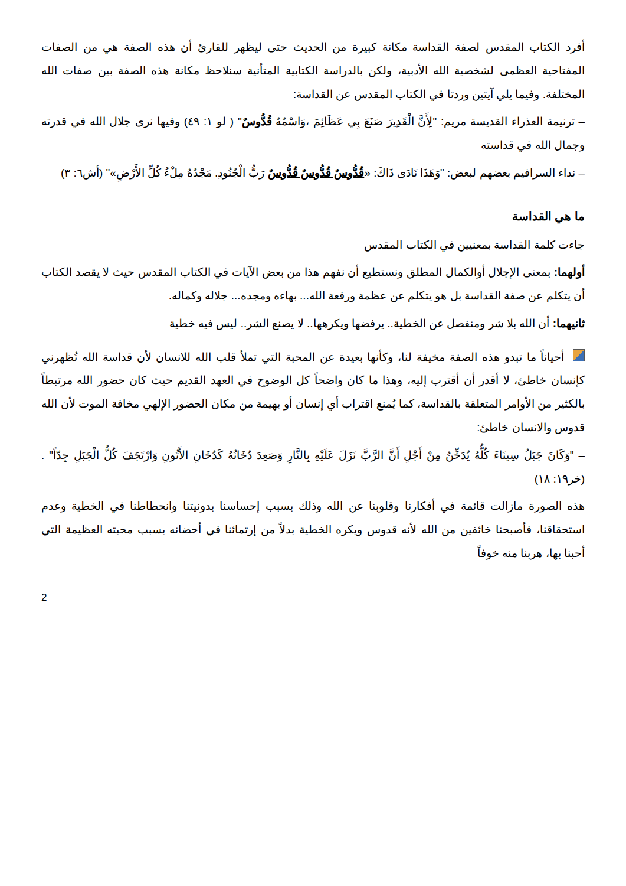أفرد الكتاب المقدس لصفة القداسة مكانة كبيرة من الحديث حتى ليظهر للقارئ أن هذه الصفة هي من الصفات المفتاحية العظمى لشخصية الله الأدبية، ولكن بالدراسة الكتابية المتأنية سنلاحظ مكانة هذه الصفة بين صفات الله المختلفة. وفيما يلي آيتين وردتا في الكتاب المقدس عن القداسة:
– ترنيمة العذراء القديسة مريم: "لِأَنَّ الْقَدِيرَ صَنَعَ بِي عَظَائِمَ ،وَاسْمُهُ قُدُّوسٌ" ( لو ١: ٤٩) وفيها نرى جلال الله في قدرته وجمال الله في قداسته
– نداء السرافيم بعضهم لبعض: "وَهَذَا نَادَى ذَاكَ: «قُدُّوسٌ قُدُّوسٌ قُدُّوسٌ رَبُّ الْجُنُودِ. مَجْدُهُ مِلْءُ كُلِّ الأَرْضِ»" (أش٦: ٣)
ما هي القداسة
جاءت كلمة القداسة بمعنيين في الكتاب المقدس
أولهما: بمعنى الإجلال أوالكمال المطلق ونستطيع أن نفهم هذا من بعض الآيات في الكتاب المقدس حيث لا يقصد الكتاب أن يتكلم عن صفة القداسة بل هو يتكلم عن عظمة ورفعة الله... بهاءه ومجده... جلاله وكماله.
ثانيهما: أن الله بلا شر ومنفصل عن الخطية.. يرفضها ويكرهها.. لا يصنع الشر.. ليس فيه خطية
أحياناً ما تبدو هذه الصفة مخيفة لنا، وكأنها بعيدة عن المحبة التي تملأ قلب الله للانسان لأن قداسة الله تُظهرني كإنسان خاطئ، لا أقدر أن أقترب إليه، وهذا ما كان واضحاً كل الوضوح في العهد القديم حيث كان حضور الله مرتبطاً بالكثير من الأوامر المتعلقة بالقداسة، كما يُمنع اقتراب أي إنسان أو بهيمة من مكان الحضور الإلهي مخافة الموت لأن الله قدوس والانسان خاطئ:
– "وَكَانَ جَبَلُ سِينَاءَ كُلُّهُ يُدَخِّنُ مِنْ أَجْلِ أَنَّ الرَّبَّ نَزَلَ عَلَيْهِ بِالنَّارِ وَصَعِدَ دُخَانُهُ كَدُخَانِ الأَتُونِ وَارْتَجَفَ كُلُّ الْجَبَلِ جِدّاً" . (خر١٩: ١٨)
هذه الصورة مازالت قائمة في أفكارنا وقلوبنا عن الله وذلك بسبب إحساسنا بدونيتنا وانحطاطنا في الخطية وعدم استحقاقنا، فأصبحنا خائفين من الله لأنه قدوس ويكره الخطية بدلاً من إرتمائنا في أحضانه بسبب محبته العظيمة التي أحبنا بها، هربنا منه خوفاً
2